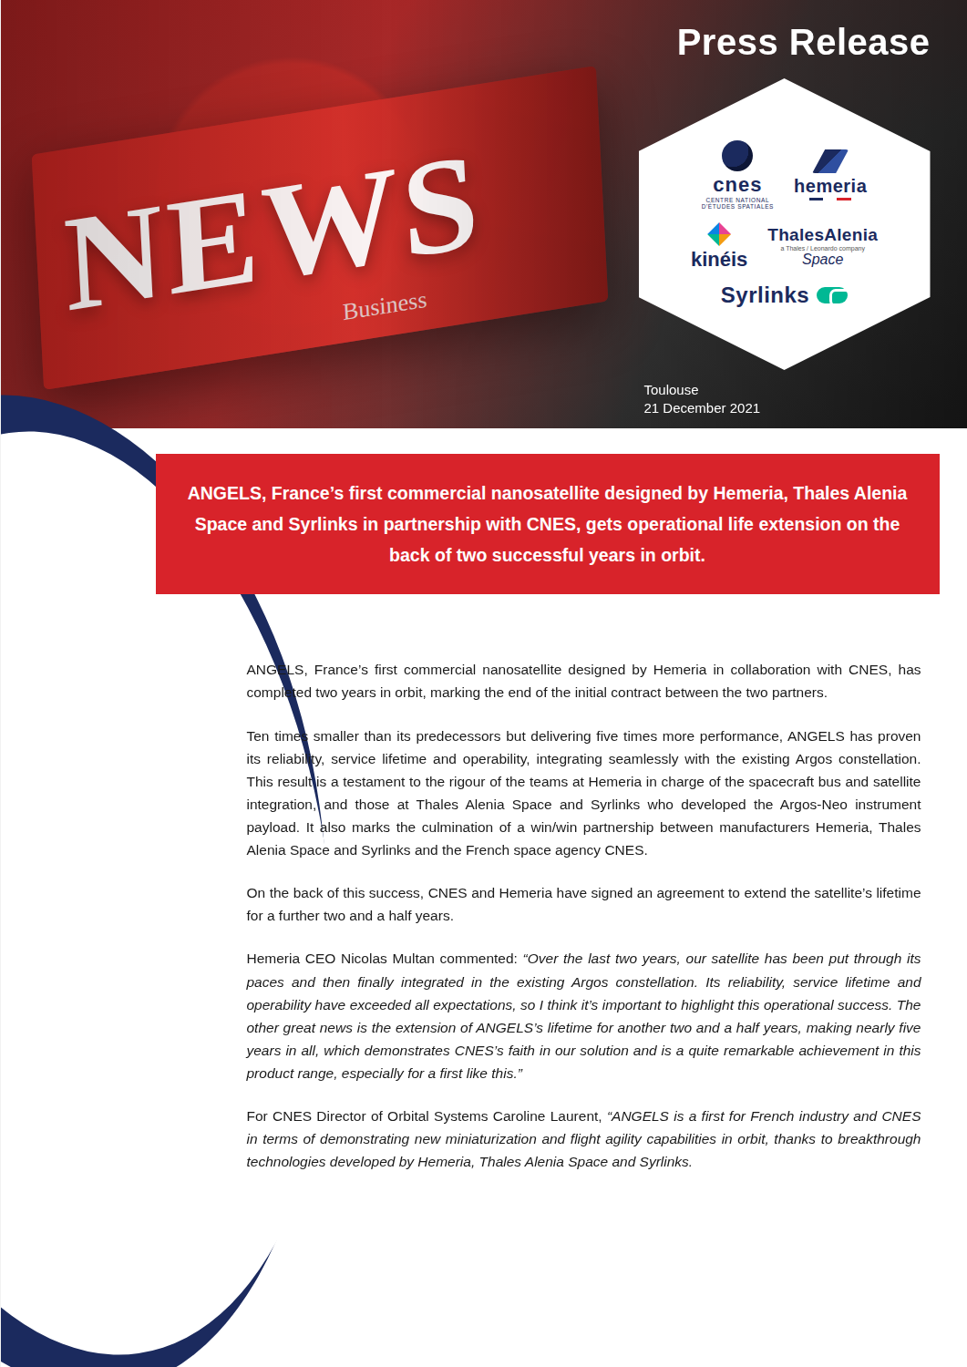Press Release
cnes CENTRE NATIONAL
D'ÉTUDES SPATIALES
hemeria
kinéis
ThalesAlenia a Thales / Leonardo company Space
Syrlinks
Toulouse
21 December 2021
ANGELS, France’s first commercial nanosatellite designed by Hemeria, Thales Alenia Space and Syrlinks in partnership with CNES, gets operational life extension on the back of two successful years in orbit.
ANGELS, France’s first commercial nanosatellite designed by Hemeria in collaboration with CNES, has completed two years in orbit, marking the end of the initial contract between the two partners.
Ten times smaller than its predecessors but delivering five times more performance, ANGELS has proven its reliability, service lifetime and operability, integrating seamlessly with the existing Argos constellation. This result is a testament to the rigour of the teams at Hemeria in charge of the spacecraft bus and satellite integration, and those at Thales Alenia Space and Syrlinks who developed the Argos-Neo instrument payload. It also marks the culmination of a win/win partnership between manufacturers Hemeria, Thales Alenia Space and Syrlinks and the French space agency CNES.
On the back of this success, CNES and Hemeria have signed an agreement to extend the satellite’s lifetime for a further two and a half years.
Hemeria CEO Nicolas Multan commented: “Over the last two years, our satellite has been put through its paces and then finally integrated in the existing Argos constellation. Its reliability, service lifetime and operability have exceeded all expectations, so I think it’s important to highlight this operational success. The other great news is the extension of ANGELS’s lifetime for another two and a half years, making nearly five years in all, which demonstrates CNES’s faith in our solution and is a quite remarkable achievement in this product range, especially for a first like this.”
For CNES Director of Orbital Systems Caroline Laurent, “ANGELS is a first for French industry and CNES in terms of demonstrating new miniaturization and flight agility capabilities in orbit, thanks to breakthrough technologies developed by Hemeria, Thales Alenia Space and Syrlinks.